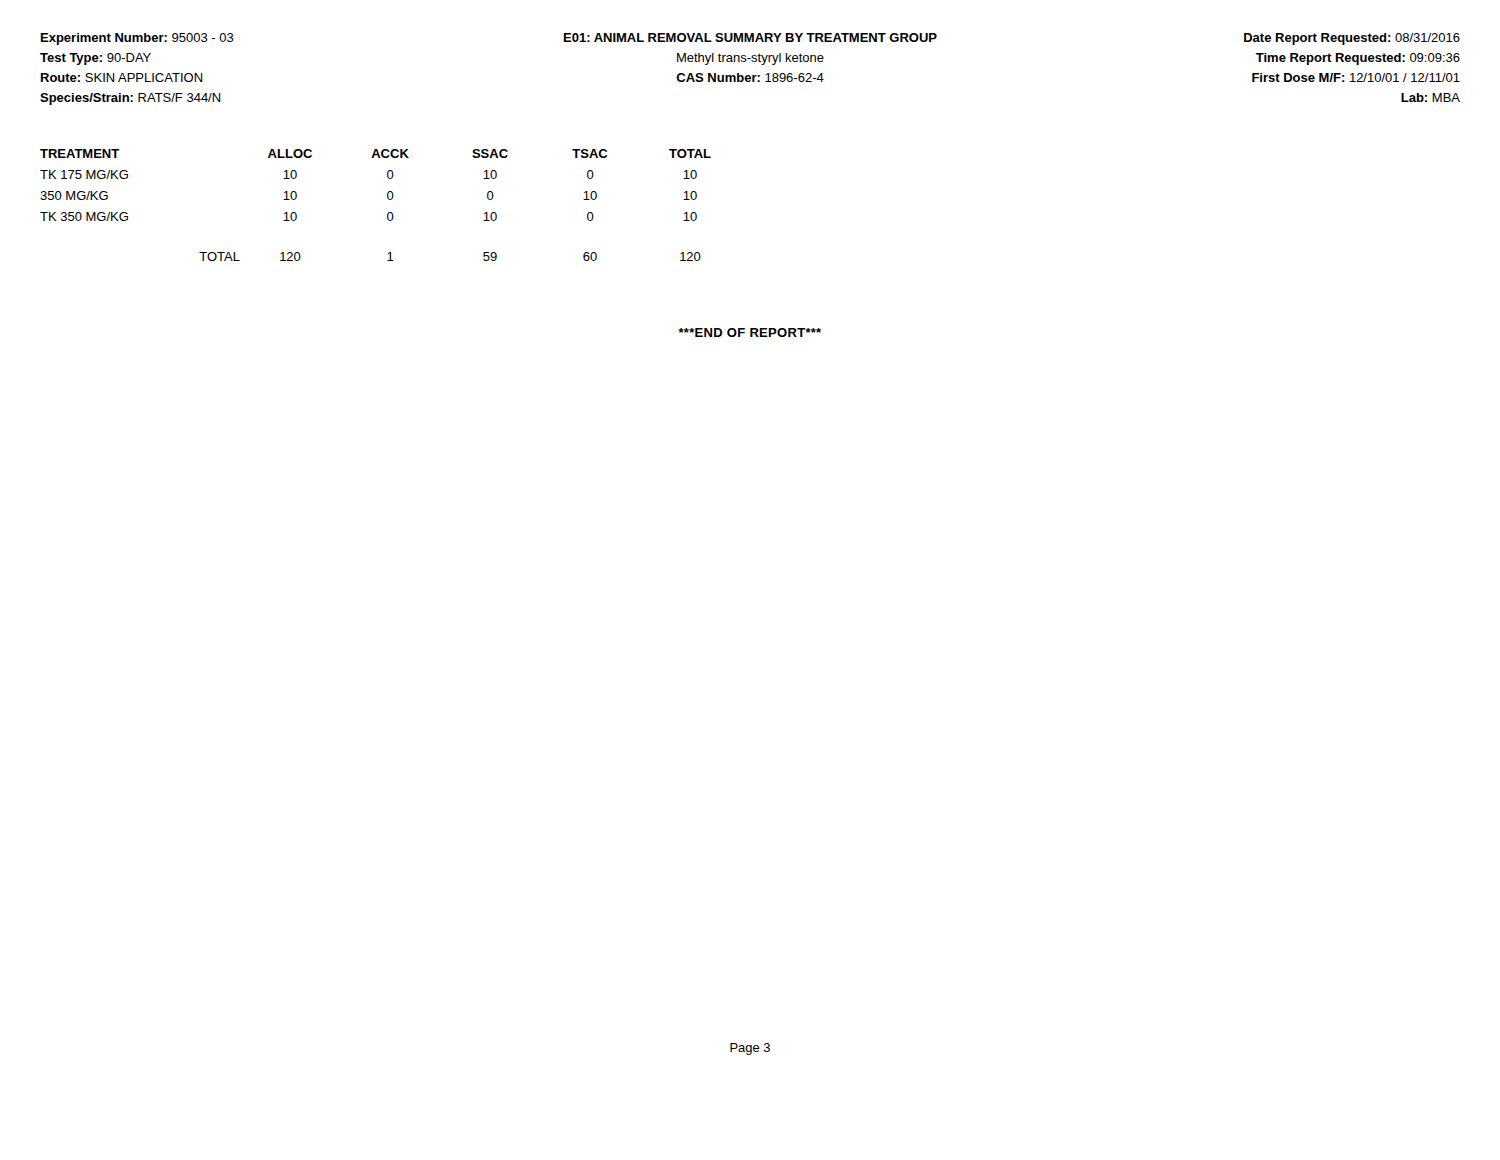| Experiment Number: 95003 - 03 | E01: ANIMAL REMOVAL SUMMARY BY TREATMENT GROUP | Date Report Requested: 08/31/2016 |
| Test Type: 90-DAY | Methyl trans-styryl ketone | Time Report Requested: 09:09:36 |
| Route: SKIN APPLICATION | CAS Number: 1896-62-4 | First Dose M/F: 12/10/01 / 12/11/01 |
| Species/Strain: RATS/F 344/N | | Lab: MBA |
| TREATMENT | ALLOC | ACCK | SSAC | TSAC | TOTAL |
| --- | --- | --- | --- | --- | --- |
| TK 175 MG/KG | 10 | 0 | 10 | 0 | 10 |
| 350 MG/KG | 10 | 0 | 0 | 10 | 10 |
| TK 350 MG/KG | 10 | 0 | 10 | 0 | 10 |
| TOTAL | 120 | 1 | 59 | 60 | 120 |
***END OF REPORT***
Page 3